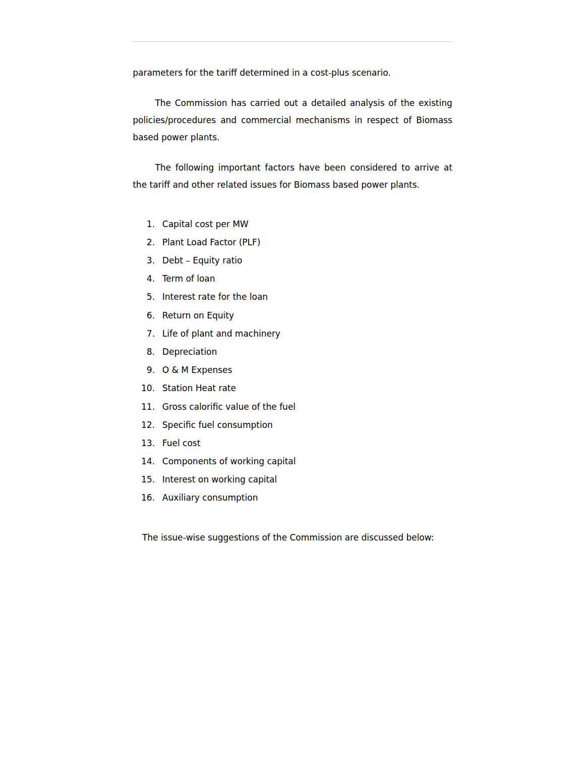parameters for the tariff determined in a cost-plus scenario.
The Commission has carried out a detailed analysis of the existing policies/procedures and commercial mechanisms in respect of Biomass based power plants.
The following important factors have been considered to arrive at the tariff and other related issues for Biomass based power plants.
Capital cost per MW
Plant Load Factor (PLF)
Debt – Equity ratio
Term of loan
Interest rate for the loan
Return on Equity
Life of plant and machinery
Depreciation
O & M Expenses
Station Heat rate
Gross calorific value of the fuel
Specific fuel consumption
Fuel cost
Components of working capital
Interest on working capital
Auxiliary consumption
The issue-wise suggestions of the Commission are discussed below: